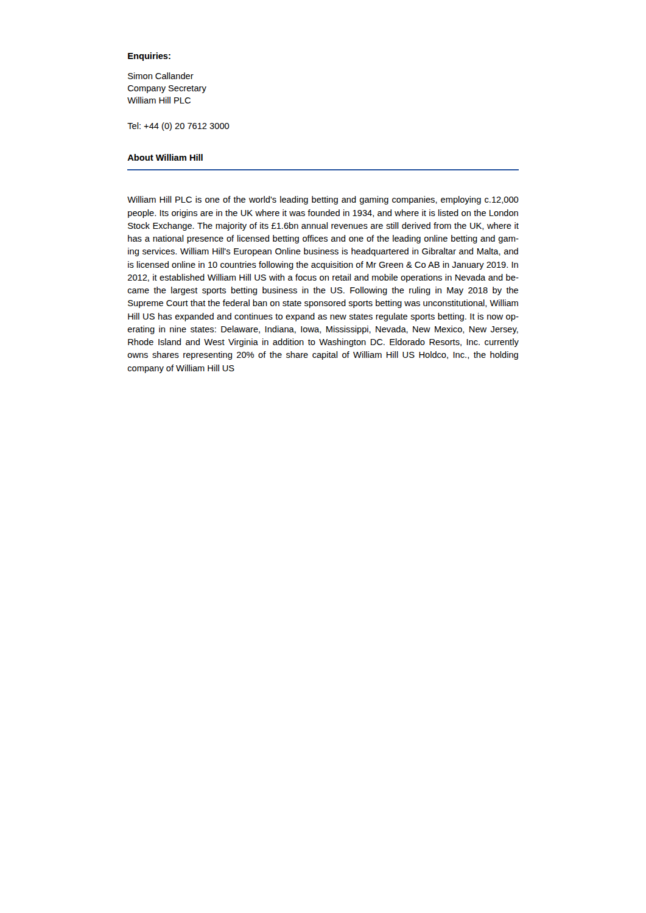Enquiries:
Simon Callander
Company Secretary
William Hill PLC
Tel: +44 (0) 20 7612 3000
About William Hill
William Hill PLC is one of the world's leading betting and gaming companies, employing c.12,000 people. Its origins are in the UK where it was founded in 1934, and where it is listed on the London Stock Exchange. The majority of its £1.6bn annual revenues are still derived from the UK, where it has a national presence of licensed betting offices and one of the leading online betting and gaming services. William Hill's European Online business is headquartered in Gibraltar and Malta, and is licensed online in 10 countries following the acquisition of Mr Green & Co AB in January 2019. In 2012, it established William Hill US with a focus on retail and mobile operations in Nevada and became the largest sports betting business in the US. Following the ruling in May 2018 by the Supreme Court that the federal ban on state sponsored sports betting was unconstitutional, William Hill US has expanded and continues to expand as new states regulate sports betting. It is now operating in nine states: Delaware, Indiana, Iowa, Mississippi, Nevada, New Mexico, New Jersey, Rhode Island and West Virginia in addition to Washington DC. Eldorado Resorts, Inc. currently owns shares representing 20% of the share capital of William Hill US Holdco, Inc., the holding company of William Hill US